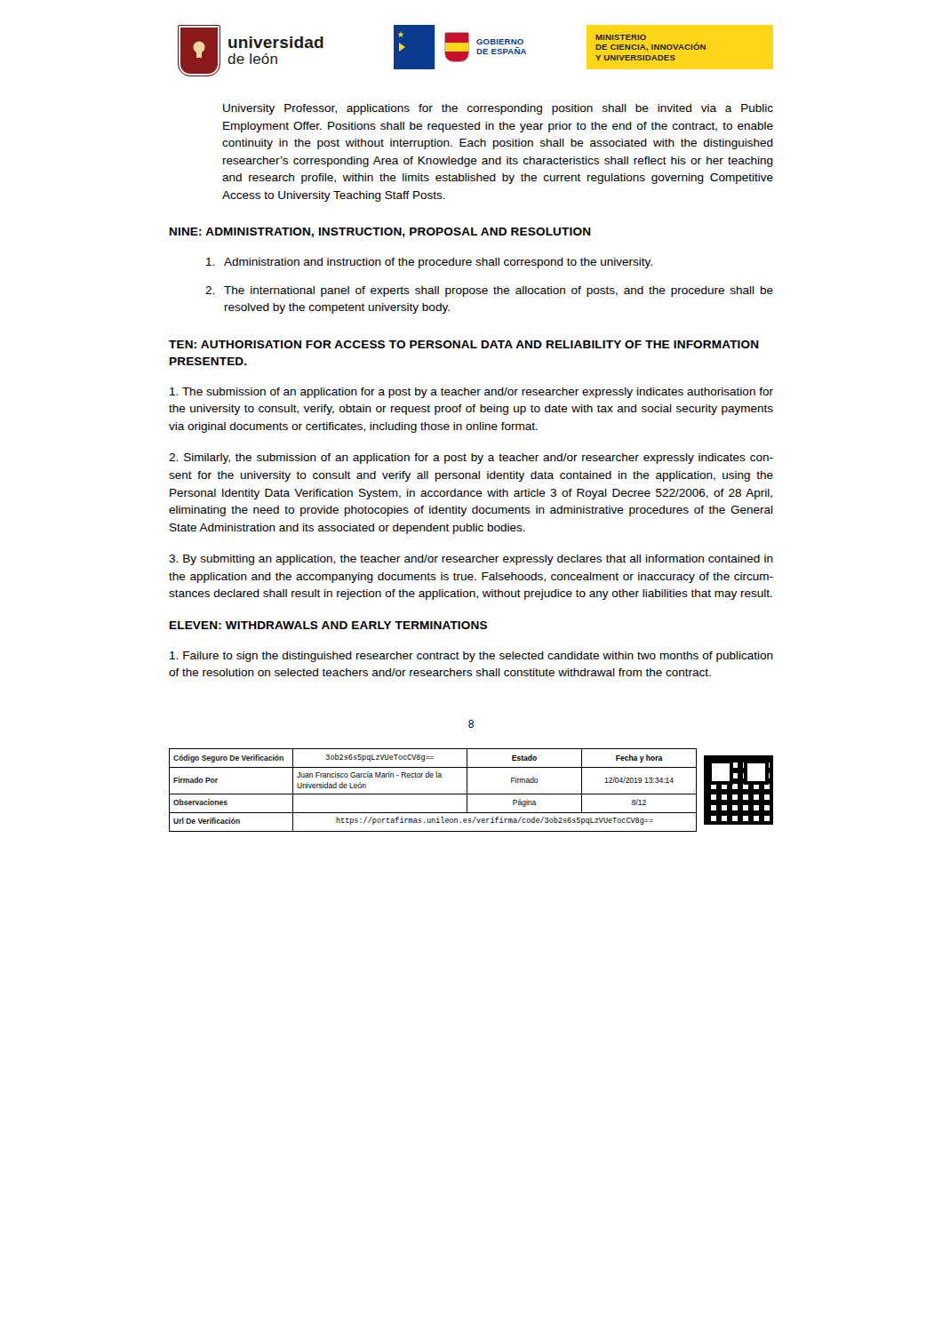universidad de león
GOBIERNO
DE ESPAÑA
MINISTERIO
DE CIENCIA, INNOVACIÓN
Y UNIVERSIDADES
University Professor, applications for the corresponding position shall be invited via a Public Employment Offer. Positions shall be requested in the year prior to the end of the contract, to enable continuity in the post without interruption. Each position shall be associated with the distinguished researcher’s corresponding Area of Knowledge and its characteristics shall reflect his or her teaching and research profile, within the limits established by the current regulations governing Competitive Access to University Teaching Staff Posts.
NINE: ADMINISTRATION, INSTRUCTION, PROPOSAL AND RESOLUTION
Administration and instruction of the procedure shall correspond to the university.
The international panel of experts shall propose the allocation of posts, and the procedure shall be resolved by the competent university body.
TEN: AUTHORISATION FOR ACCESS TO PERSONAL DATA AND RELIABILITY OF THE INFORMATION PRESENTED.
1. The submission of an application for a post by a teacher and/or researcher expressly indicates authorisation for the university to consult, verify, obtain or request proof of being up to date with tax and social security payments via original documents or certificates, including those in online format.
2. Similarly, the submission of an application for a post by a teacher and/or researcher expressly indicates consent for the university to consult and verify all personal identity data contained in the application, using the Personal Identity Data Verification System, in accordance with article 3 of Royal Decree 522/2006, of 28 April, eliminating the need to provide photocopies of identity documents in administrative procedures of the General State Administration and its associated or dependent public bodies.
3. By submitting an application, the teacher and/or researcher expressly declares that all information contained in the application and the accompanying documents is true. Falsehoods, concealment or inaccuracy of the circumstances declared shall result in rejection of the application, without prejudice to any other liabilities that may result.
ELEVEN: WITHDRAWALS AND EARLY TERMINATIONS
1. Failure to sign the distinguished researcher contract by the selected candidate within two months of publication of the resolution on selected teachers and/or researchers shall constitute withdrawal from the contract.
8
| Código Seguro De Verificación | 3ob2s6s5pqLzVUeTocCV8g== | Estado | Fecha y hora |
| Firmado Por | Juan Francisco García Marín - Rector de la Universidad de León | Firmado | 12/04/2019 13:34:14 |
| Observaciones | | Página | 8/12 |
| Url De Verificación | https://portafirmas.unileon.es/verifirma/code/3ob2s6s5pqLzVUeTocCV8g== |